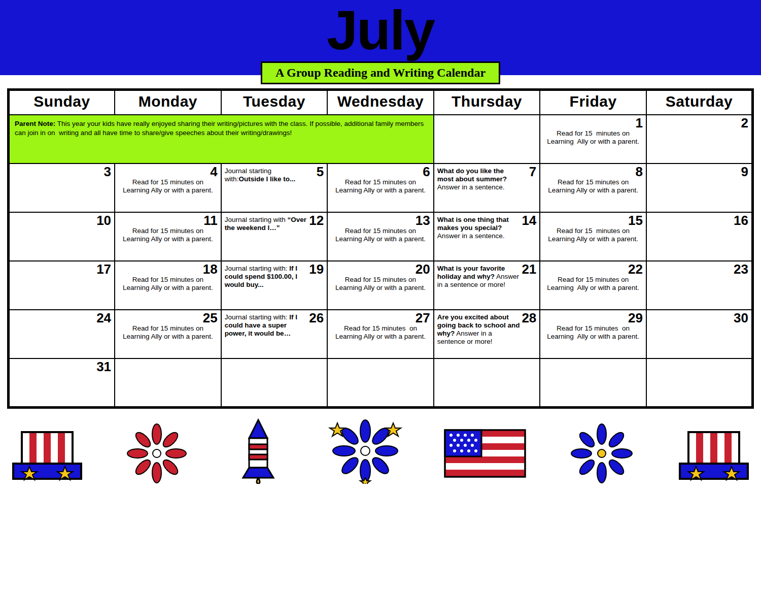July
A Group Reading and Writing Calendar
| Sunday | Monday | Tuesday | Wednesday | Thursday | Friday | Saturday |
| --- | --- | --- | --- | --- | --- | --- |
| Parent Note: This year your kids have really enjoyed sharing their writing/pictures with the class. If possible, additional family members can join in on writing and all have time to share/give speeches about their writing/drawings! | | 1 Read for 15 minutes on Learning Ally or with a parent. | 2 |
| 3 | 4 Read for 15 minutes on Learning Ally or with a parent. | 5 Journal starting with: Outside I like to... | 6 Read for 15 minutes on Learning Ally or with a parent. | 7 What do you like the most about summer? Answer in a sentence. | 8 Read for 15 minutes on Learning Ally or with a parent. | 9 |
| 10 | 11 Read for 15 minutes on Learning Ally or with a parent. | 12 Journal starting with “Over the weekend I…” | 13 Read for 15 minutes on Learning Ally or with a parent. | 14 What is one thing that makes you special? Answer in a sentence. | 15 Read for 15 minutes on Learning Ally or with a parent. | 16 |
| 17 | 18 Read for 15 minutes on Learning Ally or with a parent. | 19 Journal starting with: If I could spend $100.00, I would buy... | 20 Read for 15 minutes on Learning Ally or with a parent. | 21 What is your favorite holiday and why? Answer in a sentence or more! | 22 Read for 15 minutes on Learning Ally or with a parent. | 23 |
| 24 | 25 Read for 15 minutes on Learning Ally or with a parent. | 26 Journal starting with: If I could have a super power, it would be… | 27 Read for 15 minutes on Learning Ally or with a parent. | 28 Are you excited about going back to school and why? Answer in a sentence or more! | 29 Read for 15 minutes on Learning Ally or with a parent. | 30 |
| 31 | | | | | | |